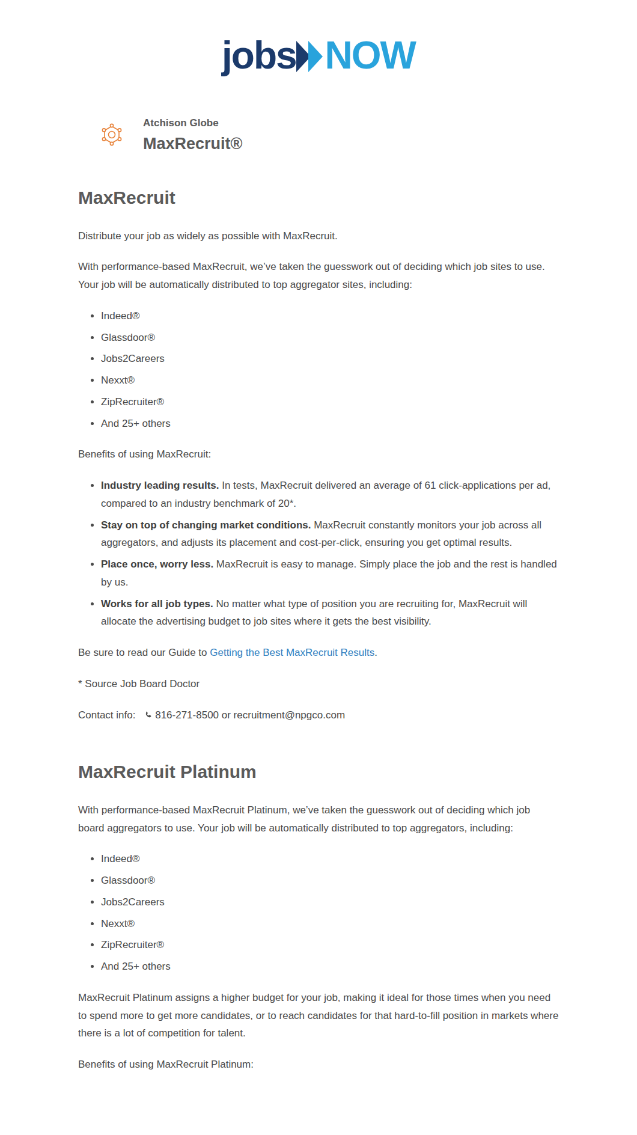jobs NOW
Atchison Globe
MaxRecruit®
MaxRecruit
Distribute your job as widely as possible with MaxRecruit.
With performance-based MaxRecruit, we’ve taken the guesswork out of deciding which job sites to use. Your job will be automatically distributed to top aggregator sites, including:
Indeed®
Glassdoor®
Jobs2Careers
Nexxt®
ZipRecruiter®
And 25+ others
Benefits of using MaxRecruit:
Industry leading results. In tests, MaxRecruit delivered an average of 61 click-applications per ad, compared to an industry benchmark of 20*.
Stay on top of changing market conditions. MaxRecruit constantly monitors your job across all aggregators, and adjusts its placement and cost-per-click, ensuring you get optimal results.
Place once, worry less. MaxRecruit is easy to manage. Simply place the job and the rest is handled by us.
Works for all job types. No matter what type of position you are recruiting for, MaxRecruit will allocate the advertising budget to job sites where it gets the best visibility.
Be sure to read our Guide to Getting the Best MaxRecruit Results.
* Source Job Board Doctor
Contact info: 816-271-8500 or recruitment@npgco.com
MaxRecruit Platinum
With performance-based MaxRecruit Platinum, we’ve taken the guesswork out of deciding which job board aggregators to use. Your job will be automatically distributed to top aggregators, including:
Indeed®
Glassdoor®
Jobs2Careers
Nexxt®
ZipRecruiter®
And 25+ others
MaxRecruit Platinum assigns a higher budget for your job, making it ideal for those times when you need to spend more to get more candidates, or to reach candidates for that hard-to-fill position in markets where there is a lot of competition for talent.
Benefits of using MaxRecruit Platinum: